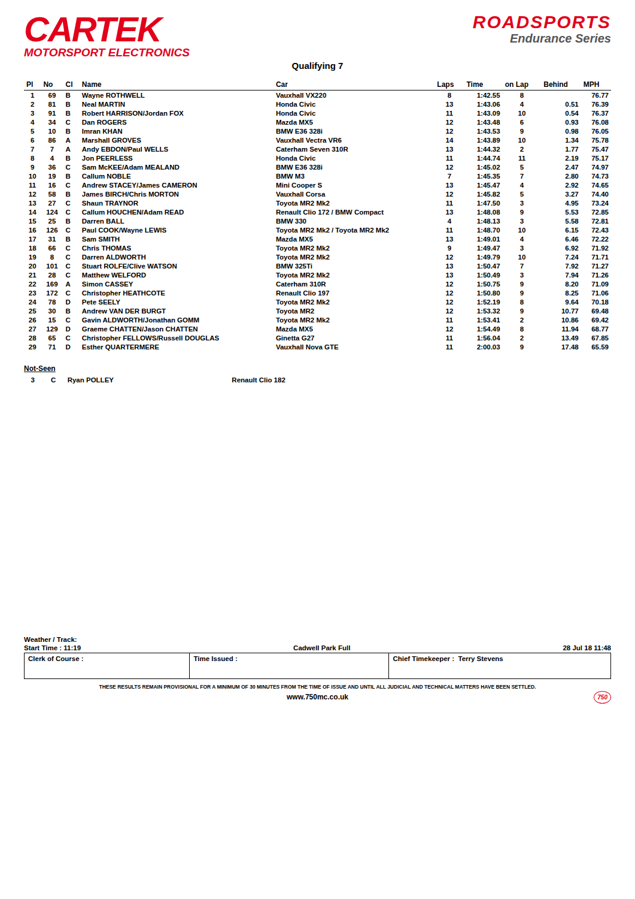CARTEK
MOTORSPORT ELECTRONICS
ROADSPORTS
Endurance Series
Qualifying 7
| Pl | No | Cl | Name | Car | Laps | Time | on Lap | Behind | MPH |
| --- | --- | --- | --- | --- | --- | --- | --- | --- | --- |
| 1 | 69 | B | Wayne ROTHWELL | Vauxhall VX220 | 8 | 1:42.55 | 8 | | 76.77 |
| 2 | 81 | B | Neal MARTIN | Honda Civic | 13 | 1:43.06 | 4 | 0.51 | 76.39 |
| 3 | 91 | B | Robert HARRISON/Jordan FOX | Honda Civic | 11 | 1:43.09 | 10 | 0.54 | 76.37 |
| 4 | 34 | C | Dan ROGERS | Mazda MX5 | 12 | 1:43.48 | 6 | 0.93 | 76.08 |
| 5 | 10 | B | Imran KHAN | BMW E36 328i | 12 | 1:43.53 | 9 | 0.98 | 76.05 |
| 6 | 86 | A | Marshall GROVES | Vauxhall Vectra VR6 | 14 | 1:43.89 | 10 | 1.34 | 75.78 |
| 7 | 7 | A | Andy EBDON/Paul WELLS | Caterham Seven 310R | 13 | 1:44.32 | 2 | 1.77 | 75.47 |
| 8 | 4 | B | Jon PEERLESS | Honda Civic | 11 | 1:44.74 | 11 | 2.19 | 75.17 |
| 9 | 36 | C | Sam McKEE/Adam MEALAND | BMW E36 328i | 12 | 1:45.02 | 5 | 2.47 | 74.97 |
| 10 | 19 | B | Callum NOBLE | BMW M3 | 7 | 1:45.35 | 7 | 2.80 | 74.73 |
| 11 | 16 | C | Andrew STACEY/James CAMERON | Mini Cooper S | 13 | 1:45.47 | 4 | 2.92 | 74.65 |
| 12 | 58 | B | James BIRCH/Chris MORTON | Vauxhall Corsa | 12 | 1:45.82 | 5 | 3.27 | 74.40 |
| 13 | 27 | C | Shaun TRAYNOR | Toyota MR2 Mk2 | 11 | 1:47.50 | 3 | 4.95 | 73.24 |
| 14 | 124 | C | Callum HOUCHEN/Adam READ | Renault Clio 172 / BMW Compact | 13 | 1:48.08 | 9 | 5.53 | 72.85 |
| 15 | 25 | B | Darren BALL | BMW 330 | 4 | 1:48.13 | 3 | 5.58 | 72.81 |
| 16 | 126 | C | Paul COOK/Wayne LEWIS | Toyota MR2 Mk2 / Toyota MR2 Mk2 | 11 | 1:48.70 | 10 | 6.15 | 72.43 |
| 17 | 31 | B | Sam SMITH | Mazda MX5 | 13 | 1:49.01 | 4 | 6.46 | 72.22 |
| 18 | 66 | C | Chris THOMAS | Toyota MR2 Mk2 | 9 | 1:49.47 | 3 | 6.92 | 71.92 |
| 19 | 8 | C | Darren ALDWORTH | Toyota MR2 Mk2 | 12 | 1:49.79 | 10 | 7.24 | 71.71 |
| 20 | 101 | C | Stuart ROLFE/Clive WATSON | BMW 325Ti | 13 | 1:50.47 | 7 | 7.92 | 71.27 |
| 21 | 28 | C | Matthew WELFORD | Toyota MR2 Mk2 | 13 | 1:50.49 | 3 | 7.94 | 71.26 |
| 22 | 169 | A | Simon CASSEY | Caterham 310R | 12 | 1:50.75 | 9 | 8.20 | 71.09 |
| 23 | 172 | C | Christopher HEATHCOTE | Renault Clio 197 | 12 | 1:50.80 | 9 | 8.25 | 71.06 |
| 24 | 78 | D | Pete SEELY | Toyota MR2 Mk2 | 12 | 1:52.19 | 8 | 9.64 | 70.18 |
| 25 | 30 | B | Andrew VAN DER BURGT | Toyota MR2 | 12 | 1:53.32 | 9 | 10.77 | 69.48 |
| 26 | 15 | C | Gavin ALDWORTH/Jonathan GOMM | Toyota MR2 Mk2 | 11 | 1:53.41 | 2 | 10.86 | 69.42 |
| 27 | 129 | D | Graeme CHATTEN/Jason CHATTEN | Mazda MX5 | 12 | 1:54.49 | 8 | 11.94 | 68.77 |
| 28 | 65 | C | Christopher FELLOWS/Russell DOUGLAS | Ginetta G27 | 11 | 1:56.04 | 2 | 13.49 | 67.85 |
| 29 | 71 | D | Esther QUARTERMERE | Vauxhall Nova GTE | 11 | 2:00.03 | 9 | 17.48 | 65.59 |
Not-Seen
| 3 | C | Ryan POLLEY | Renault Clio 182 |
Weather / Track:
Start Time : 11:19
Cadwell Park Full
28 Jul 18 11:48
Clerk of Course :
Time Issued :
Chief Timekeeper : Terry Stevens
THESE RESULTS REMAIN PROVISIONAL FOR A MINIMUM OF 30 MINUTES FROM THE TIME OF ISSUE AND UNTIL ALL JUDICIAL AND TECHNICAL MATTERS HAVE BEEN SETTLED.
www.750mc.co.uk
750